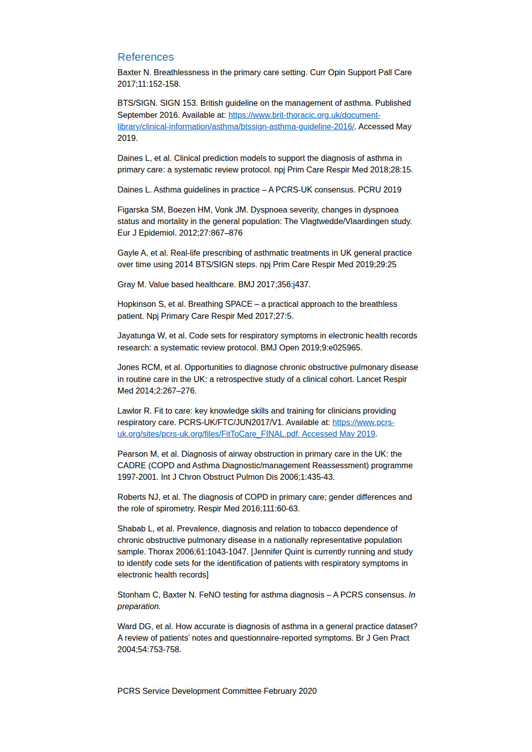References
Baxter N. Breathlessness in the primary care setting. Curr Opin Support Pall Care 2017;11:152-158.
BTS/SIGN. SIGN 153. British guideline on the management of asthma. Published September 2016. Available at: https://www.brit-thoracic.org.uk/document-library/clinical-information/asthma/btssign-asthma-guideline-2016/. Accessed May 2019.
Daines L, et al. Clinical prediction models to support the diagnosis of asthma in primary care: a systematic review protocol. npj Prim Care Respir Med 2018;28:15.
Daines L. Asthma guidelines in practice – A PCRS-UK consensus. PCRU 2019
Figarska SM, Boezen HM, Vonk JM. Dyspnoea severity, changes in dyspnoea status and mortality in the general population: The Vlagtwedde/Vlaardingen study. Eur J Epidemiol. 2012;27:867–876
Gayle A, et al. Real-life prescribing of asthmatic treatments in UK general practice over time using 2014 BTS/SIGN steps. npj Prim Care Respir Med 2019;29:25
Gray M. Value based healthcare. BMJ 2017;356:j437.
Hopkinson S, et al. Breathing SPACE – a practical approach to the breathless patient. Npj Primary Care Respir Med 2017;27:5.
Jayatunga W, et al. Code sets for respiratory symptoms in electronic health records research: a systematic review protocol. BMJ Open 2019;9:e025965.
Jones RCM, et al. Opportunities to diagnose chronic obstructive pulmonary disease in routine care in the UK: a retrospective study of a clinical cohort. Lancet Respir Med 2014;2:267–276.
Lawlor R. Fit to care: key knowledge skills and training for clinicians providing respiratory care. PCRS-UK/FTC/JUN2017/V1. Available at: https://www.pcrs-uk.org/sites/pcrs-uk.org/files/FitToCare_FINAL.pdf. Accessed May 2019.
Pearson M, et al. Diagnosis of airway obstruction in primary care in the UK: the CADRE (COPD and Asthma Diagnostic/management Reassessment) programme 1997-2001. Int J Chron Obstruct Pulmon Dis 2006;1:435-43.
Roberts NJ, et al. The diagnosis of COPD in primary care; gender differences and the role of spirometry. Respir Med 2016;111:60-63.
Shabab L, et al. Prevalence, diagnosis and relation to tobacco dependence of chronic obstructive pulmonary disease in a nationally representative population sample. Thorax 2006;61:1043-1047. [Jennifer Quint is currently running and study to identify code sets for the identification of patients with respiratory symptoms in electronic health records]
Stonham C, Baxter N. FeNO testing for asthma diagnosis – A PCRS consensus. In preparation.
Ward DG, et al. How accurate is diagnosis of asthma in a general practice dataset? A review of patients’ notes and questionnaire-reported symptoms. Br J Gen Pract 2004;54:753-758.
PCRS Service Development Committee February 2020